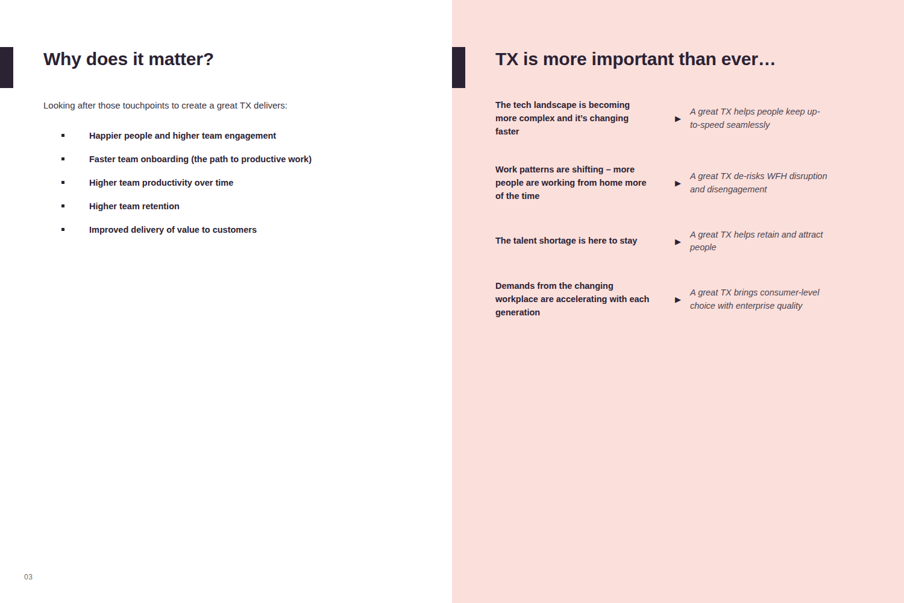Why does it matter?
Looking after those touchpoints to create a great TX delivers:
Happier people and higher team engagement
Faster team onboarding (the path to productive work)
Higher team productivity over time
Higher team retention
Improved delivery of value to customers
03
TX is more important than ever…
The tech landscape is becoming more complex and it’s changing faster
▶
A great TX helps people keep up-to-speed seamlessly
Work patterns are shifting – more people are working from home more of the time
▶
A great TX de-risks WFH disruption and disengagement
The talent shortage is here to stay
▶
A great TX helps retain and attract people
Demands from the changing workplace are accelerating with each generation
▶
A great TX brings consumer-level choice with enterprise quality